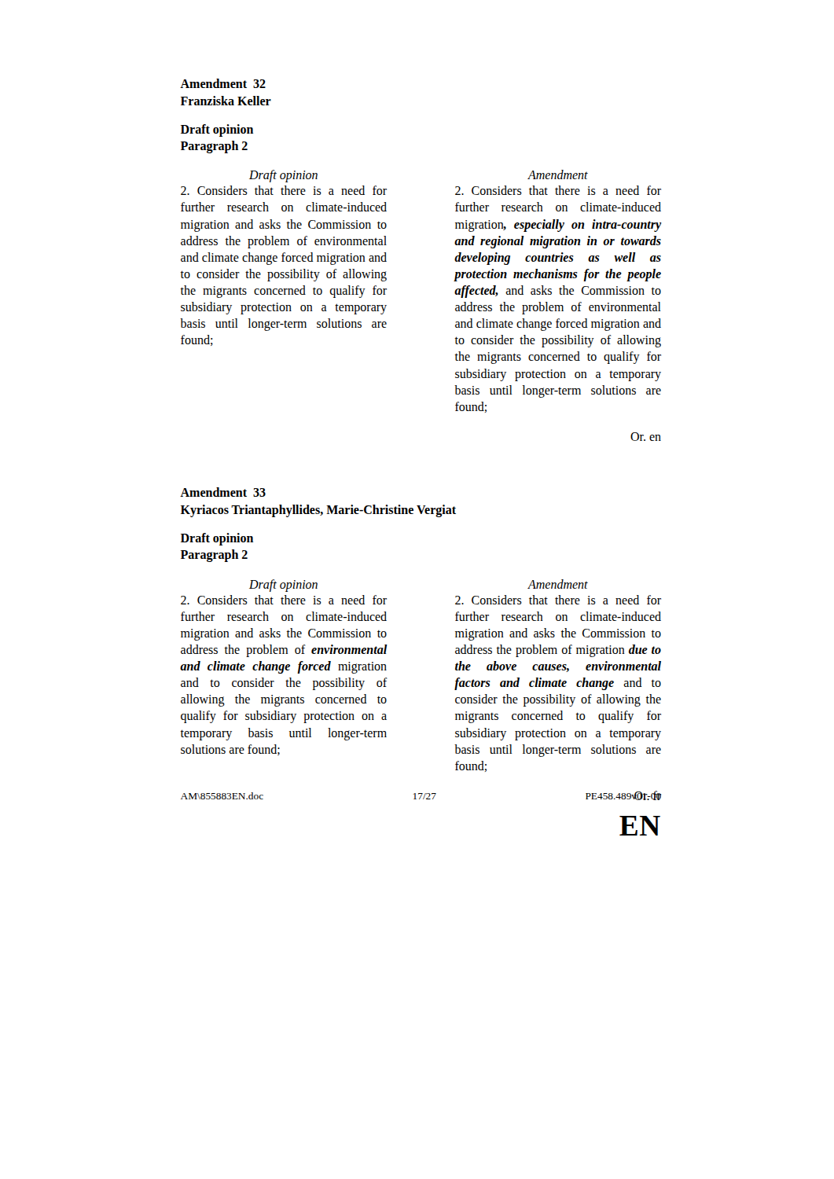Amendment 32
Franziska Keller
Draft opinion
Paragraph 2
| Draft opinion | Amendment |
| 2. Considers that there is a need for further research on climate-induced migration and asks the Commission to address the problem of environmental and climate change forced migration and to consider the possibility of allowing the migrants concerned to qualify for subsidiary protection on a temporary basis until longer-term solutions are found; | 2. Considers that there is a need for further research on climate-induced migration , especially on intra-country and regional migration in or towards developing countries as well as protection mechanisms for the people affected, and asks the Commission to address the problem of environmental and climate change forced migration and to consider the possibility of allowing the migrants concerned to qualify for subsidiary protection on a temporary basis until longer-term solutions are found; |
Or. en
Amendment 33
Kyriacos Triantaphyllides, Marie-Christine Vergiat
Draft opinion
Paragraph 2
| Draft opinion | Amendment |
| 2. Considers that there is a need for further research on climate-induced migration and asks the Commission to address the problem of environmental and climate change forced migration and to consider the possibility of allowing the migrants concerned to qualify for subsidiary protection on a temporary basis until longer-term solutions are found; | 2. Considers that there is a need for further research on climate-induced migration and asks the Commission to address the problem of migration due to the above causes, environmental factors and climate change and to consider the possibility of allowing the migrants concerned to qualify for subsidiary protection on a temporary basis until longer-term solutions are found; |
Or. fr
AM\855883EN.doc 17/27 PE458.489v01-00
EN